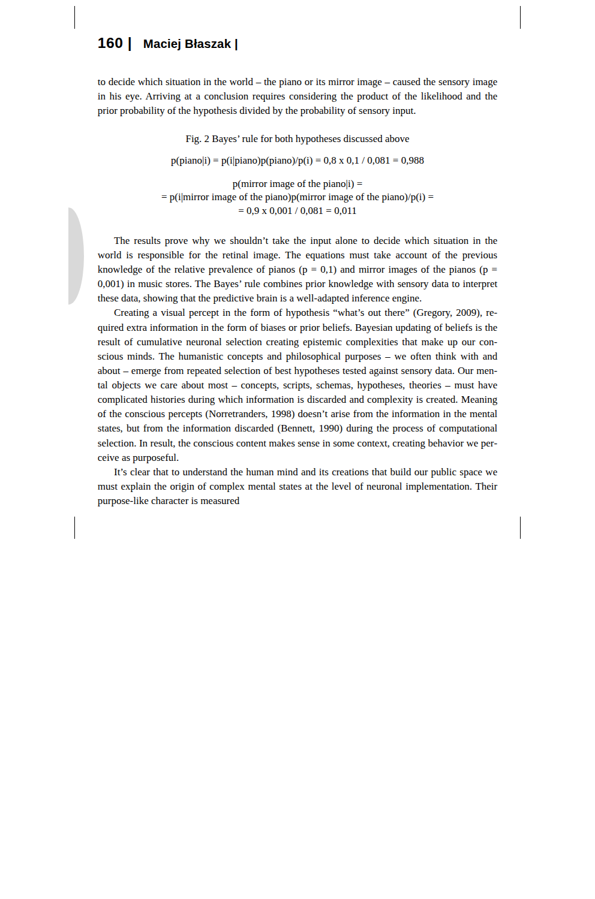160 | Maciej Błaszak |
to decide which situation in the world – the piano or its mirror image – caused the sensory image in his eye. Arriving at a conclusion requires considering the product of the likelihood and the prior probability of the hypothesis divided by the probability of sensory input.
Fig. 2 Bayes’ rule for both hypotheses discussed above
p(piano|i) = p(i|piano)p(piano)/p(i) = 0,8 x 0,1 / 0,081 = 0,988
p(mirror image of the piano|i) = = p(i|mirror image of the piano)p(mirror image of the piano)/p(i) = = 0,9 x 0,001 / 0,081 = 0,011
The results prove why we shouldn’t take the input alone to decide which situation in the world is responsible for the retinal image. The equations must take account of the previous knowledge of the relative prevalence of pianos (p = 0,1) and mirror images of the pianos (p = 0,001) in music stores. The Bayes’ rule combines prior knowledge with sensory data to interpret these data, showing that the predictive brain is a well-adapted inference engine.
Creating a visual percept in the form of hypothesis “what’s out there” (Gregory, 2009), required extra information in the form of biases or prior beliefs. Bayesian updating of beliefs is the result of cumulative neuronal selection creating epistemic complexities that make up our conscious minds. The humanistic concepts and philosophical purposes – we often think with and about – emerge from repeated selection of best hypotheses tested against sensory data. Our mental objects we care about most – concepts, scripts, schemas, hypotheses, theories – must have complicated histories during which information is discarded and complexity is created. Meaning of the conscious percepts (Norretranders, 1998) doesn’t arise from the information in the mental states, but from the information discarded (Bennett, 1990) during the process of computational selection. In result, the conscious content makes sense in some context, creating behavior we perceive as purposeful.
It’s clear that to understand the human mind and its creations that build our public space we must explain the origin of complex mental states at the level of neuronal implementation. Their purpose-like character is measured